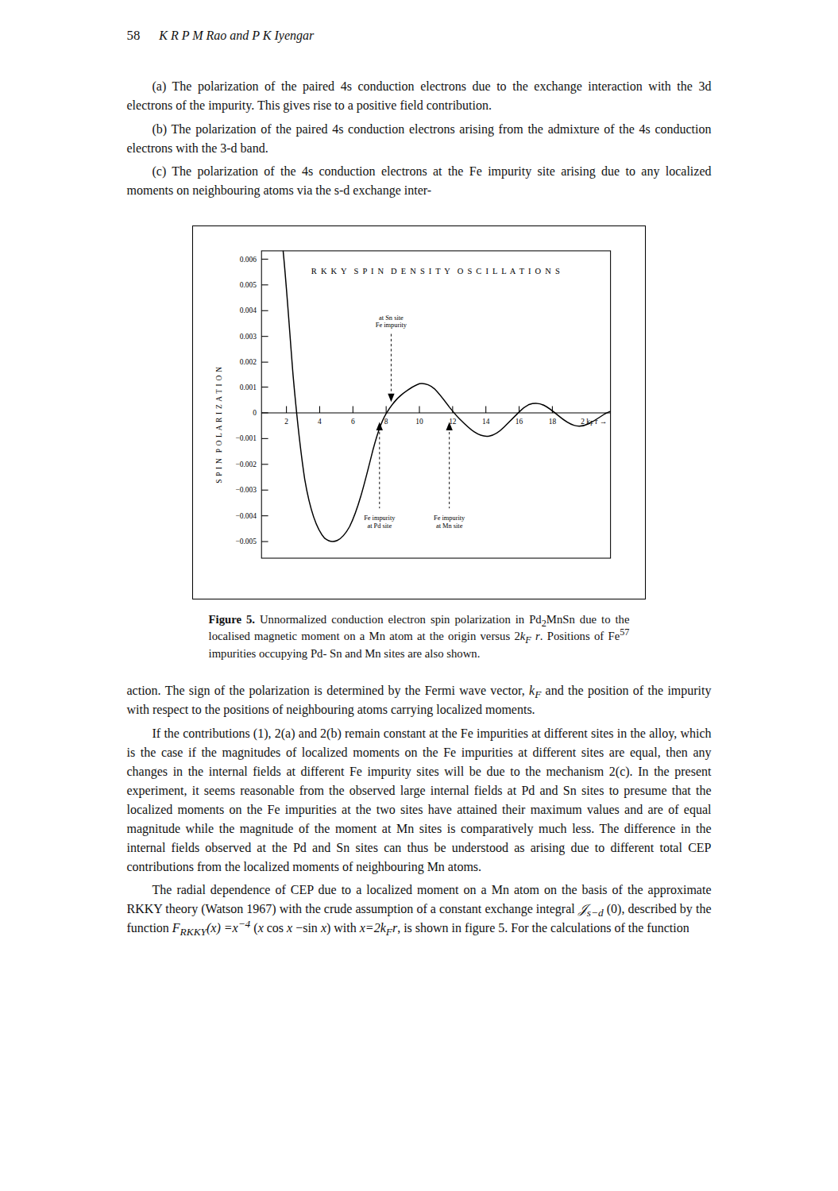58 K R P M Rao and P K Iyengar
(a) The polarization of the paired 4s conduction electrons due to the exchange interaction with the 3d electrons of the impurity. This gives rise to a positive field contribution.
(b) The polarization of the paired 4s conduction electrons arising from the admixture of the 4s conduction electrons with the 3-d band.
(c) The polarization of the 4s conduction electrons at the Fe impurity site arising due to any localized moments on neighbouring atoms via the s-d exchange inter-
R K K Y S P I N D E N S I T Y O S C I L L A T I O N S 0.006 0.005 0.004 0.003 0.002 0.001 0 −0.001 −0.002 −0.003 −0.004 −0.005 S P I N P O L A R I Z A T I O N 2 4 6 8 10 12 14 16 18 2 kF r → Fe impurity at Sn site Fe impurity at Pd site Fe impurity at Mn site
Figure 5. Unnormalized conduction electron spin polarization in Pd2MnSn due to the localised magnetic moment on a Mn atom at the origin versus 2kF r. Positions of Fe57 impurities occupying Pd- Sn and Mn sites are also shown.
action. The sign of the polarization is determined by the Fermi wave vector, kF and the position of the impurity with respect to the positions of neighbouring atoms carrying localized moments.
If the contributions (1), 2(a) and 2(b) remain constant at the Fe impurities at different sites in the alloy, which is the case if the magnitudes of localized moments on the Fe impurities at different sites are equal, then any changes in the internal fields at different Fe impurity sites will be due to the mechanism 2(c). In the present experiment, it seems reasonable from the observed large internal fields at Pd and Sn sites to presume that the localized moments on the Fe impurities at the two sites have attained their maximum values and are of equal magnitude while the magnitude of the moment at Mn sites is comparatively much less. The difference in the internal fields observed at the Pd and Sn sites can thus be understood as arising due to different total CEP contributions from the localized moments of neighbouring Mn atoms.
The radial dependence of CEP due to a localized moment on a Mn atom on the basis of the approximate RKKY theory (Watson 1967) with the crude assumption of a constant exchange integral 𝒥s−d (0), described by the function FRKKY(x) =x−4 (x cos x −sin x) with x=2kFr, is shown in figure 5. For the calculations of the function